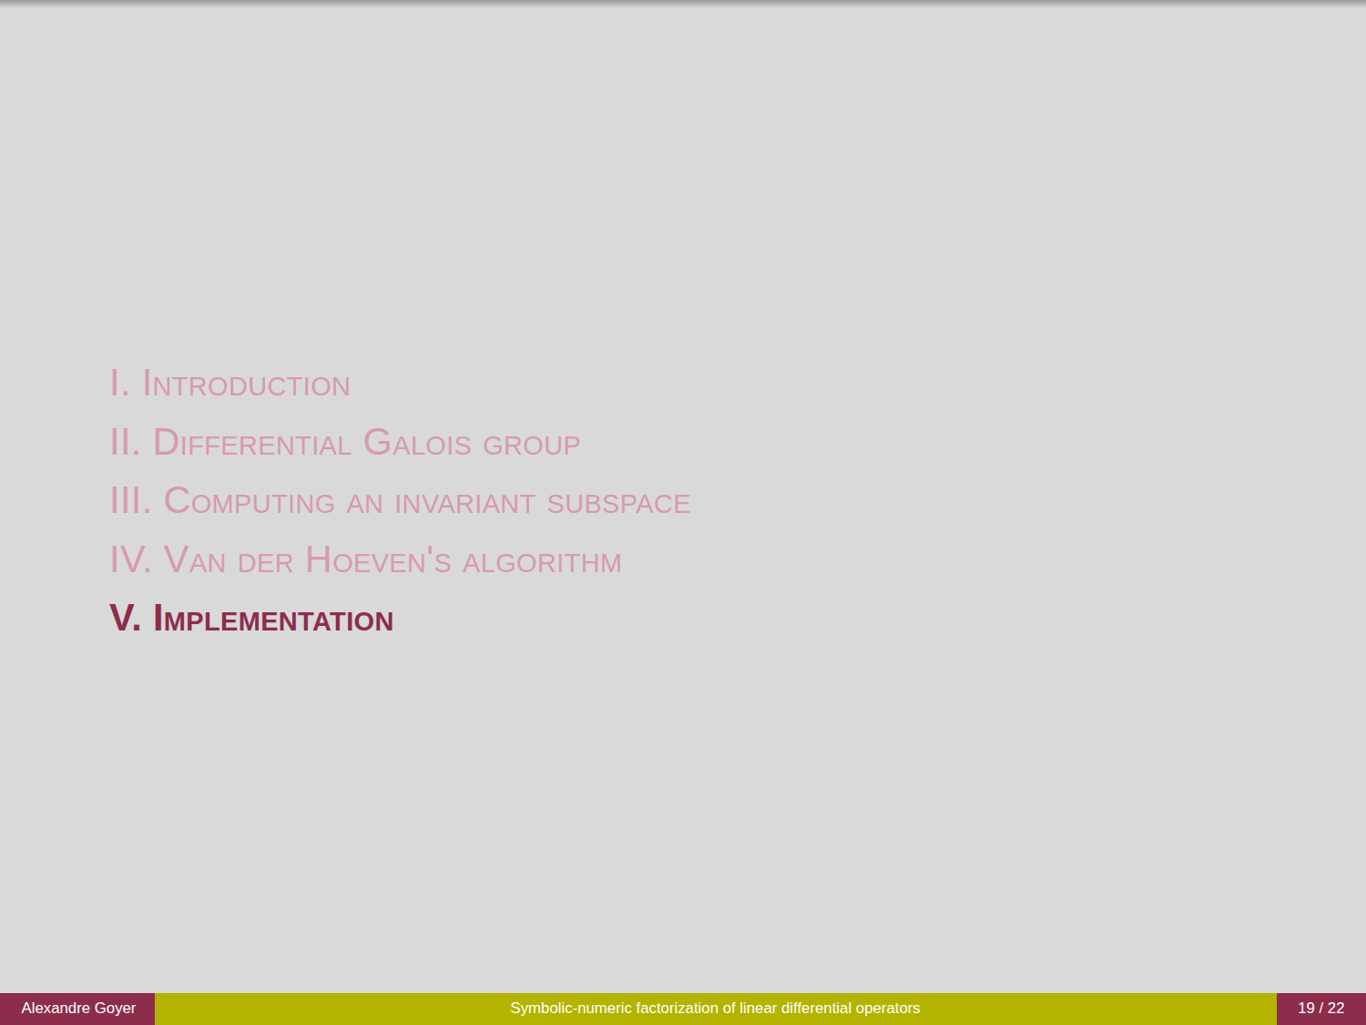I. Introduction
II. Differential Galois group
III. Computing an invariant subspace
IV. Van der Hoeven's algorithm
V. Implementation
Alexandre Goyer
Symbolic-numeric factorization of linear differential operators
19 / 22